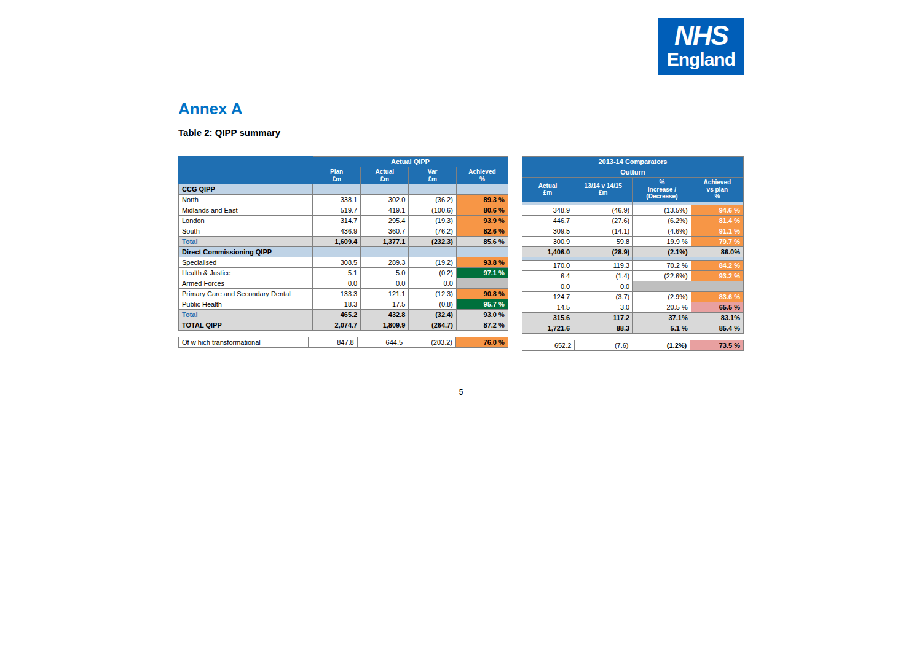NHS
England
Annex A
Table 2: QIPP summary
| | Actual QIPP |
| Plan £m | Actual £m | Var £m | Achieved % |
| CCG QIPP | | | | |
| North | 338.1 | 302.0 | (36.2) | 89.3 % |
| Midlands and East | 519.7 | 419.1 | (100.6) | 80.6 % |
| London | 314.7 | 295.4 | (19.3) | 93.9 % |
| South | 436.9 | 360.7 | (76.2) | 82.6 % |
| Total | 1,609.4 | 1,377.1 | (232.3) | 85.6 % |
| Direct Commissioning QIPP | | | | |
| Specialised | 308.5 | 289.3 | (19.2) | 93.8 % |
| Health & Justice | 5.1 | 5.0 | (0.2) | 97.1 % |
| Armed Forces | 0.0 | 0.0 | 0.0 | |
| Primary Care and Secondary Dental | 133.3 | 121.1 | (12.3) | 90.8 % |
| Public Health | 18.3 | 17.5 | (0.8) | 95.7 % |
| Total | 465.2 | 432.8 | (32.4) | 93.0 % |
| TOTAL QIPP | 2,074.7 | 1,809.9 | (264.7) | 87.2 % |
| Of w hich transformational | 847.8 | 644.5 | (203.2) | 76.0 % |
| 2013-14 Comparators |
| Outturn |
| Actual £m | 13/14 v 14/15 £m | % Increase / (Decrease) | Achieved vs plan % |
| 348.9 | (46.9) | (13.5%) | 94.6 % |
| 446.7 | (27.6) | (6.2%) | 81.4 % |
| 309.5 | (14.1) | (4.6%) | 91.1 % |
| 300.9 | 59.8 | 19.9 % | 79.7 % |
| 1,406.0 | (28.9) | (2.1%) | 86.0% |
| 170.0 | 119.3 | 70.2 % | 84.2 % |
| 6.4 | (1.4) | (22.6%) | 93.2 % |
| 0.0 | 0.0 | | |
| 124.7 | (3.7) | (2.9%) | 83.6 % |
| 14.5 | 3.0 | 20.5 % | 65.5 % |
| 315.6 | 117.2 | 37.1% | 83.1% |
| 1,721.6 | 88.3 | 5.1 % | 85.4 % |
| 652.2 | (7.6) | (1.2%) | 73.5 % |
5